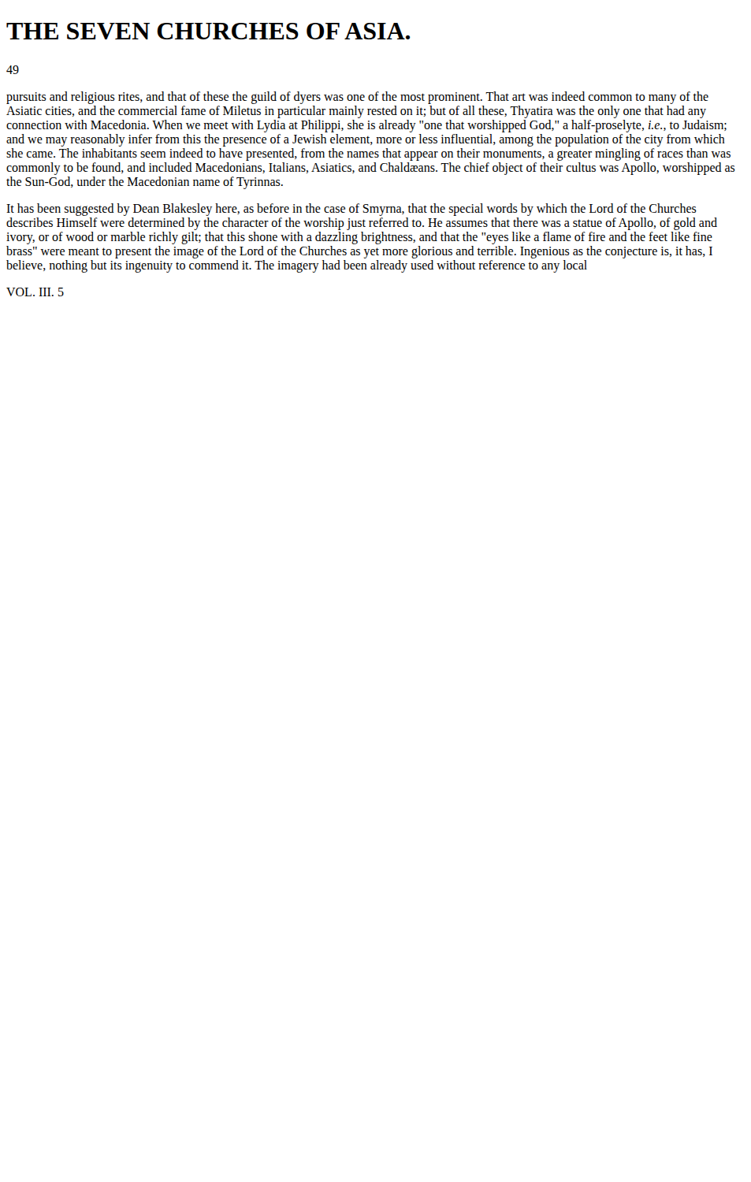THE SEVEN CHURCHES OF ASIA.
49
pursuits and religious rites, and that of these the guild of dyers was one of the most prominent. That art was indeed common to many of the Asiatic cities, and the commercial fame of Miletus in particular mainly rested on it; but of all these, Thyatira was the only one that had any connection with Macedonia. When we meet with Lydia at Philippi, she is already "one that worshipped God," a half-proselyte, i.e., to Judaism; and we may reasonably infer from this the presence of a Jewish element, more or less influential, among the population of the city from which she came. The inhabitants seem indeed to have presented, from the names that appear on their monuments, a greater mingling of races than was commonly to be found, and included Macedonians, Italians, Asiatics, and Chaldæans. The chief object of their cultus was Apollo, worshipped as the Sun-God, under the Macedonian name of Tyrinnas.
It has been suggested by Dean Blakesley here, as before in the case of Smyrna, that the special words by which the Lord of the Churches describes Himself were determined by the character of the worship just referred to. He assumes that there was a statue of Apollo, of gold and ivory, or of wood or marble richly gilt; that this shone with a dazzling brightness, and that the "eyes like a flame of fire and the feet like fine brass" were meant to present the image of the Lord of the Churches as yet more glorious and terrible. Ingenious as the conjecture is, it has, I believe, nothing but its ingenuity to commend it. The imagery had been already used without reference to any local
VOL. III. 5